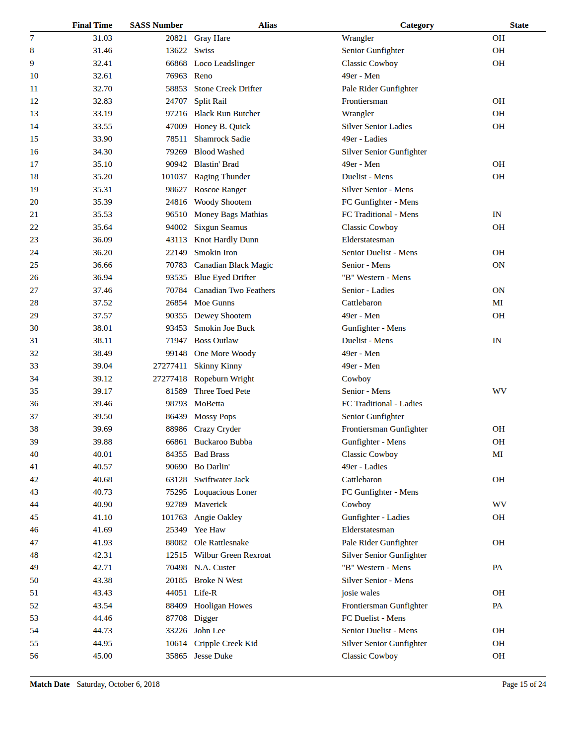| | Final Time | SASS Number | Alias | Category | State |
| --- | --- | --- | --- | --- | --- |
| 7 | 31.03 | 20821 | Gray Hare | Wrangler | OH |
| 8 | 31.46 | 13622 | Swiss | Senior Gunfighter | OH |
| 9 | 32.41 | 66868 | Loco Leadslinger | Classic Cowboy | OH |
| 10 | 32.61 | 76963 | Reno | 49er - Men | |
| 11 | 32.70 | 58853 | Stone Creek Drifter | Pale Rider Gunfighter | |
| 12 | 32.83 | 24707 | Split Rail | Frontiersman | OH |
| 13 | 33.19 | 97216 | Black Run Butcher | Wrangler | OH |
| 14 | 33.55 | 47009 | Honey B. Quick | Silver Senior Ladies | OH |
| 15 | 33.90 | 78511 | Shamrock Sadie | 49er - Ladies | |
| 16 | 34.30 | 79269 | Blood Washed | Silver Senior Gunfighter | |
| 17 | 35.10 | 90942 | Blastin' Brad | 49er - Men | OH |
| 18 | 35.20 | 101037 | Raging Thunder | Duelist - Mens | OH |
| 19 | 35.31 | 98627 | Roscoe Ranger | Silver Senior - Mens | |
| 20 | 35.39 | 24816 | Woody Shootem | FC Gunfighter - Mens | |
| 21 | 35.53 | 96510 | Money Bags Mathias | FC Traditional - Mens | IN |
| 22 | 35.64 | 94002 | Sixgun Seamus | Classic Cowboy | OH |
| 23 | 36.09 | 43113 | Knot Hardly Dunn | Elderstatesman | |
| 24 | 36.20 | 22149 | Smokin Iron | Senior Duelist - Mens | OH |
| 25 | 36.66 | 70783 | Canadian Black Magic | Senior - Mens | ON |
| 26 | 36.94 | 93535 | Blue Eyed Drifter | "B" Western - Mens | |
| 27 | 37.46 | 70784 | Canadian Two Feathers | Senior - Ladies | ON |
| 28 | 37.52 | 26854 | Moe Gunns | Cattlebaron | MI |
| 29 | 37.57 | 90355 | Dewey Shootem | 49er - Men | OH |
| 30 | 38.01 | 93453 | Smokin Joe Buck | Gunfighter - Mens | |
| 31 | 38.11 | 71947 | Boss Outlaw | Duelist - Mens | IN |
| 32 | 38.49 | 99148 | One More Woody | 49er - Men | |
| 33 | 39.04 | 27277411 | Skinny Kinny | 49er - Men | |
| 34 | 39.12 | 27277418 | Ropeburn Wright | Cowboy | |
| 35 | 39.17 | 81589 | Three Toed Pete | Senior - Mens | WV |
| 36 | 39.46 | 98793 | MoBetta | FC Traditional - Ladies | |
| 37 | 39.50 | 86439 | Mossy Pops | Senior Gunfighter | |
| 38 | 39.69 | 88986 | Crazy Cryder | Frontiersman Gunfighter | OH |
| 39 | 39.88 | 66861 | Buckaroo Bubba | Gunfighter - Mens | OH |
| 40 | 40.01 | 84355 | Bad Brass | Classic Cowboy | MI |
| 41 | 40.57 | 90690 | Bo Darlin' | 49er - Ladies | |
| 42 | 40.68 | 63128 | Swiftwater Jack | Cattlebaron | OH |
| 43 | 40.73 | 75295 | Loquacious Loner | FC Gunfighter - Mens | |
| 44 | 40.90 | 92789 | Maverick | Cowboy | WV |
| 45 | 41.10 | 101763 | Angie Oakley | Gunfighter - Ladies | OH |
| 46 | 41.69 | 25349 | Yee Haw | Elderstatesman | |
| 47 | 41.93 | 88082 | Ole Rattlesnake | Pale Rider Gunfighter | OH |
| 48 | 42.31 | 12515 | Wilbur Green Rexroat | Silver Senior Gunfighter | |
| 49 | 42.71 | 70498 | N.A. Custer | "B" Western - Mens | PA |
| 50 | 43.38 | 20185 | Broke N West | Silver Senior - Mens | |
| 51 | 43.43 | 44051 | Life-R | josie wales | OH |
| 52 | 43.54 | 88409 | Hooligan Howes | Frontiersman Gunfighter | PA |
| 53 | 44.46 | 87708 | Digger | FC Duelist - Mens | |
| 54 | 44.73 | 33226 | John Lee | Senior Duelist - Mens | OH |
| 55 | 44.95 | 10614 | Cripple Creek Kid | Silver Senior Gunfighter | OH |
| 56 | 45.00 | 35865 | Jesse Duke | Classic Cowboy | OH |
Match Date Saturday, October 6, 2018
Page 15 of 24